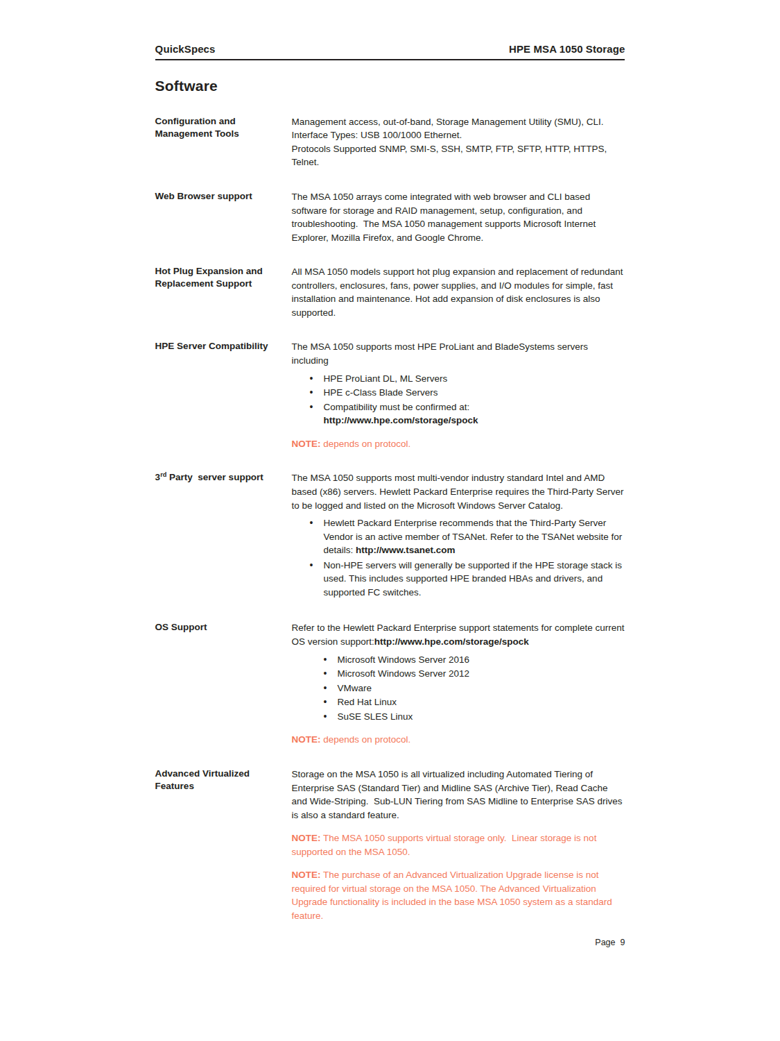QuickSpecs
HPE MSA 1050 Storage
Software
Configuration and Management Tools
Management access, out-of-band, Storage Management Utility (SMU), CLI.
Interface Types: USB 100/1000 Ethernet.
Protocols Supported SNMP, SMI-S, SSH, SMTP, FTP, SFTP, HTTP, HTTPS, Telnet.
Web Browser support
The MSA 1050 arrays come integrated with web browser and CLI based software for storage and RAID management, setup, configuration, and troubleshooting. The MSA 1050 management supports Microsoft Internet Explorer, Mozilla Firefox, and Google Chrome.
Hot Plug Expansion and Replacement Support
All MSA 1050 models support hot plug expansion and replacement of redundant controllers, enclosures, fans, power supplies, and I/O modules for simple, fast installation and maintenance. Hot add expansion of disk enclosures is also supported.
HPE Server Compatibility
The MSA 1050 supports most HPE ProLiant and BladeSystems servers including
HPE ProLiant DL, ML Servers
HPE c-Class Blade Servers
Compatibility must be confirmed at: http://www.hpe.com/storage/spock
NOTE: depends on protocol.
3rd Party server support
The MSA 1050 supports most multi-vendor industry standard Intel and AMD based (x86) servers. Hewlett Packard Enterprise requires the Third-Party Server to be logged and listed on the Microsoft Windows Server Catalog.
Hewlett Packard Enterprise recommends that the Third-Party Server Vendor is an active member of TSANet. Refer to the TSANet website for details: http://www.tsanet.com
Non-HPE servers will generally be supported if the HPE storage stack is used. This includes supported HPE branded HBAs and drivers, and supported FC switches.
OS Support
Refer to the Hewlett Packard Enterprise support statements for complete current OS version support:http://www.hpe.com/storage/spock
Microsoft Windows Server 2016
Microsoft Windows Server 2012
VMware
Red Hat Linux
SuSE SLES Linux
NOTE: depends on protocol.
Advanced Virtualized Features
Storage on the MSA 1050 is all virtualized including Automated Tiering of Enterprise SAS (Standard Tier) and Midline SAS (Archive Tier), Read Cache and Wide-Striping. Sub-LUN Tiering from SAS Midline to Enterprise SAS drives is also a standard feature.
NOTE: The MSA 1050 supports virtual storage only. Linear storage is not supported on the MSA 1050.
NOTE: The purchase of an Advanced Virtualization Upgrade license is not required for virtual storage on the MSA 1050. The Advanced Virtualization Upgrade functionality is included in the base MSA 1050 system as a standard feature.
Page 9